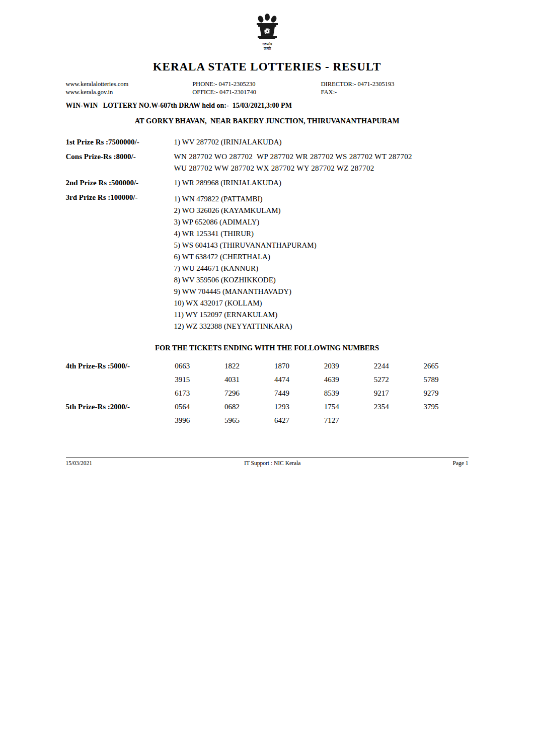सत्यमेव जयते
KERALA STATE LOTTERIES - RESULT
| www.keralalotteries.com | PHONE:- 0471-2305230 | DIRECTOR:- 0471-2305193 |
| www.kerala.gov.in | OFFICE:- 0471-2301740 | FAX:- |
WIN-WIN LOTTERY NO.W-607th DRAW held on:- 15/03/2021,3:00 PM
AT GORKY BHAVAN, NEAR BAKERY JUNCTION, THIRUVANANTHAPURAM
| 1st Prize Rs :7500000/- | 1) WV 287702 (IRINJALAKUDA) |
| Cons Prize-Rs :8000/- | WN 287702 WO 287702 WP 287702 WR 287702 WS 287702 WT 287702 |
| | WU 287702 WW 287702 WX 287702 WY 287702 WZ 287702 |
| 2nd Prize Rs :500000/- | 1) WR 289968 (IRINJALAKUDA) |
| 3rd Prize Rs :100000/- | 1) WN 479822 (PATTAMBI) 2) WO 326026 (KAYAMKULAM) 3) WP 652086 (ADIMALY) 4) WR 125341 (THIRUR) 5) WS 604143 (THIRUVANANTHAPURAM) 6) WT 638472 (CHERTHALA) 7) WU 244671 (KANNUR) 8) WV 359506 (KOZHIKKODE) 9) WW 704445 (MANANTHAVADY) 10) WX 432017 (KOLLAM) 11) WY 152097 (ERNAKULAM) 12) WZ 332388 (NEYYATTINKARA) |
FOR THE TICKETS ENDING WITH THE FOLLOWING NUMBERS
| 4th Prize-Rs :5000/- | 0663 | 1822 | 1870 | 2039 | 2244 | 2665 |
| | 3915 | 4031 | 4474 | 4639 | 5272 | 5789 |
| | 6173 | 7296 | 7449 | 8539 | 9217 | 9279 |
| 5th Prize-Rs :2000/- | 0564 | 0682 | 1293 | 1754 | 2354 | 3795 |
| | 3996 | 5965 | 6427 | 7127 | | |
15/03/2021 IT Support : NIC Kerala Page 1